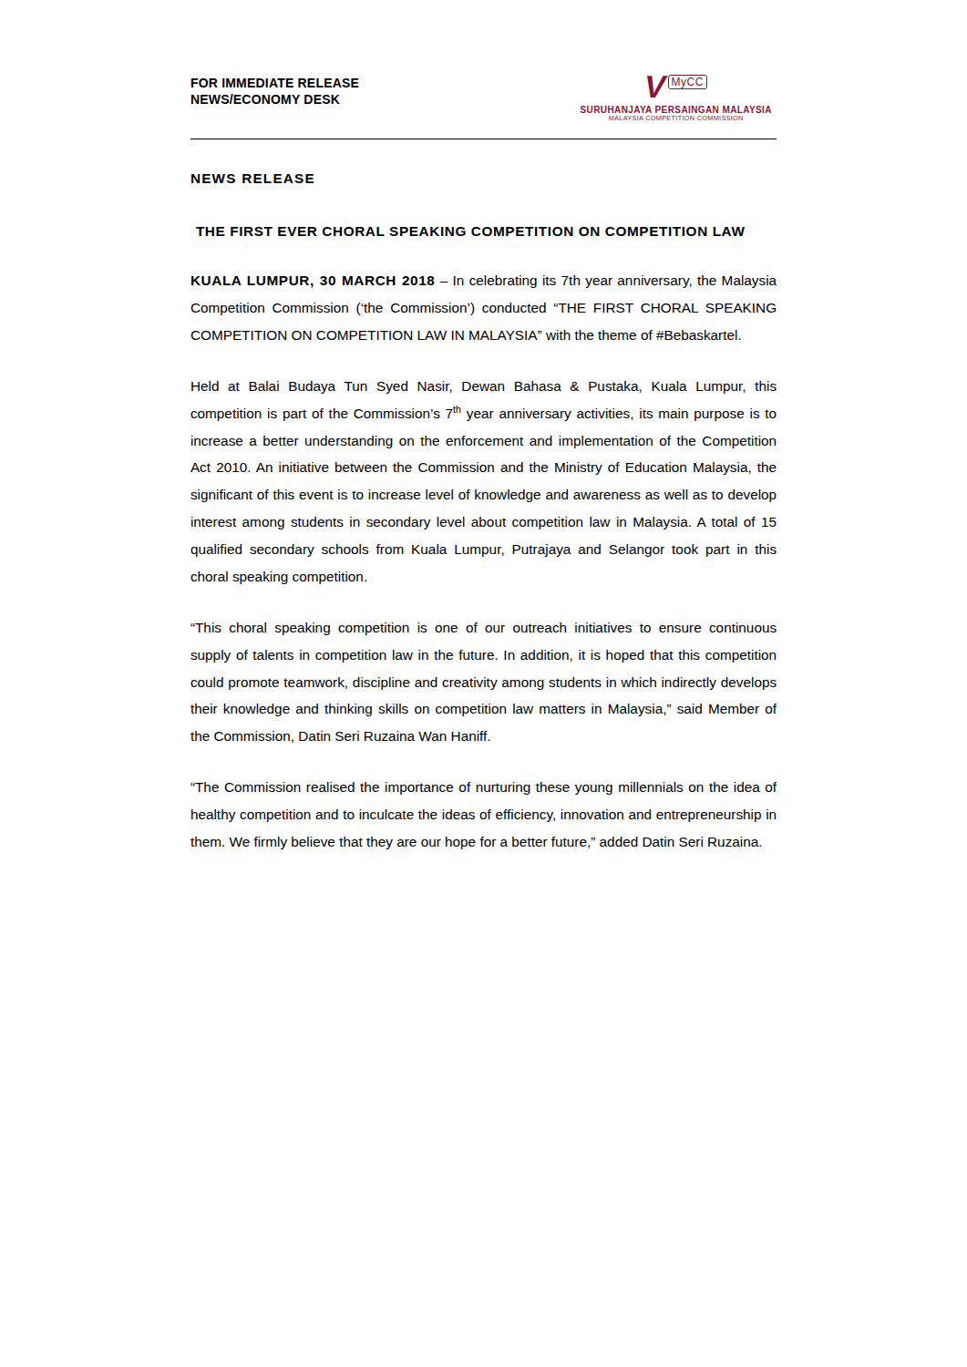FOR IMMEDIATE RELEASE
NEWS/ECONOMY DESK
VMyCC
SURUHANJAYA PERSAINGAN MALAYSIA
MALAYSIA COMPETITION COMMISSION
NEWS RELEASE
THE FIRST EVER CHORAL SPEAKING COMPETITION ON COMPETITION LAW
KUALA LUMPUR, 30 MARCH 2018 – In celebrating its 7th year anniversary, the Malaysia Competition Commission (‘the Commission’) conducted “THE FIRST CHORAL SPEAKING COMPETITION ON COMPETITION LAW IN MALAYSIA” with the theme of #Bebaskartel.
Held at Balai Budaya Tun Syed Nasir, Dewan Bahasa & Pustaka, Kuala Lumpur, this competition is part of the Commission’s 7th year anniversary activities, its main purpose is to increase a better understanding on the enforcement and implementation of the Competition Act 2010. An initiative between the Commission and the Ministry of Education Malaysia, the significant of this event is to increase level of knowledge and awareness as well as to develop interest among students in secondary level about competition law in Malaysia. A total of 15 qualified secondary schools from Kuala Lumpur, Putrajaya and Selangor took part in this choral speaking competition.
“This choral speaking competition is one of our outreach initiatives to ensure continuous supply of talents in competition law in the future. In addition, it is hoped that this competition could promote teamwork, discipline and creativity among students in which indirectly develops their knowledge and thinking skills on competition law matters in Malaysia,” said Member of the Commission, Datin Seri Ruzaina Wan Haniff.
“The Commission realised the importance of nurturing these young millennials on the idea of healthy competition and to inculcate the ideas of efficiency, innovation and entrepreneurship in them. We firmly believe that they are our hope for a better future,” added Datin Seri Ruzaina.